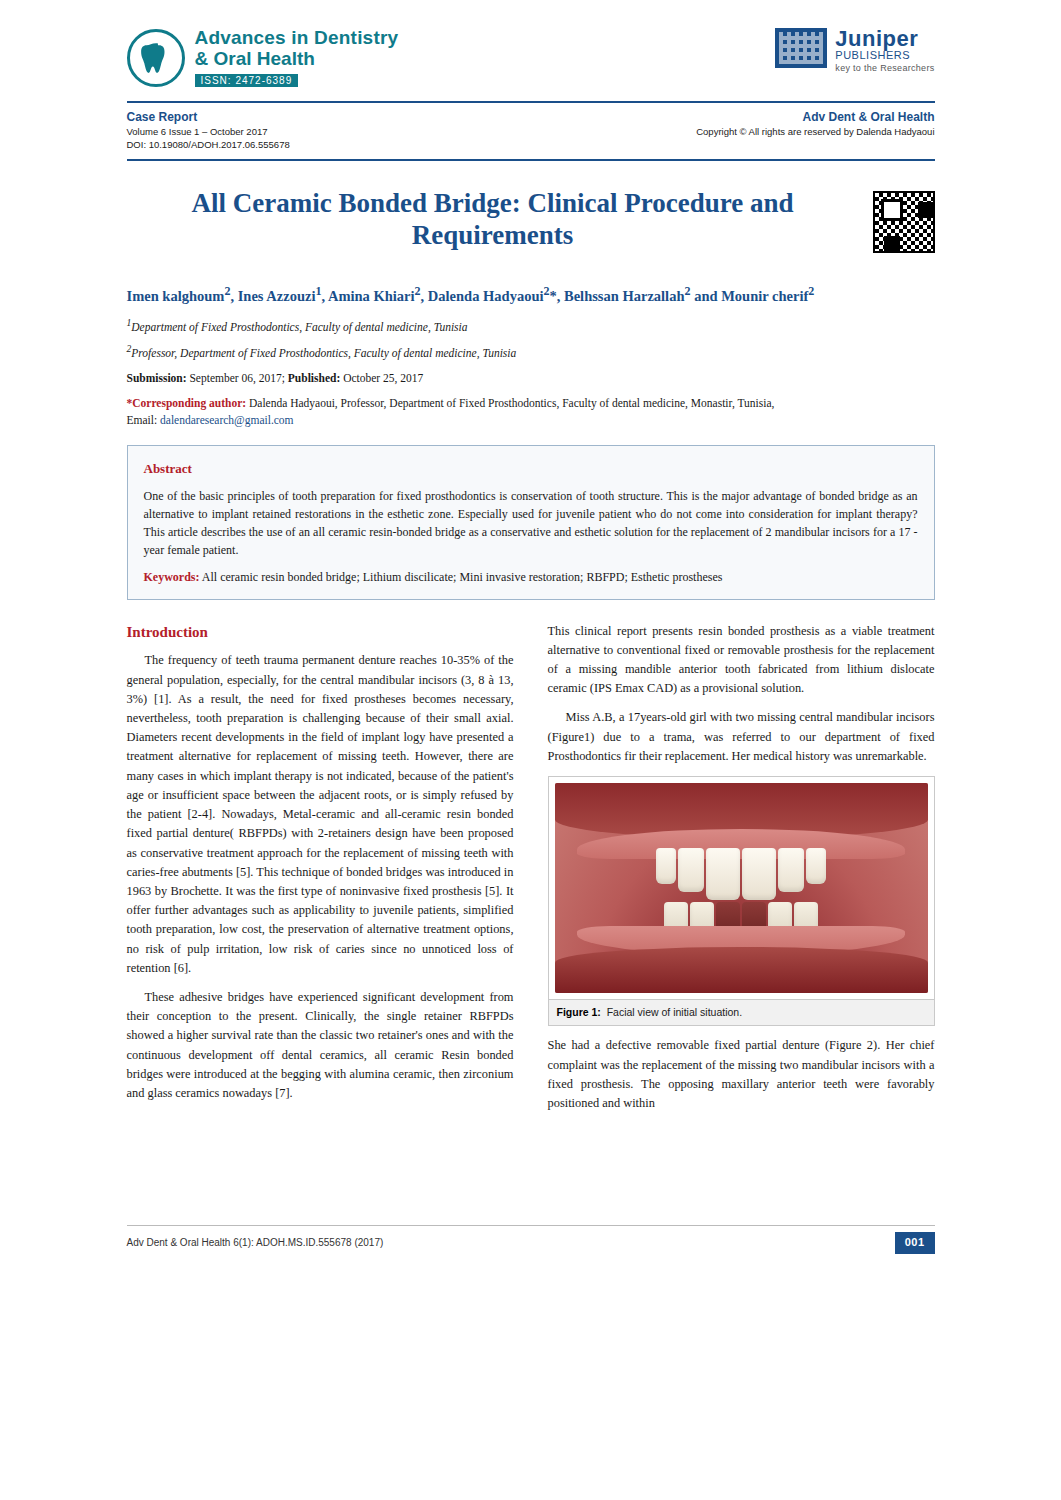Advances in Dentistry
& Oral Health
ISSN: 2472-6389
Juniper
PUBLISHERS
key to the Researchers
Case Report Volume 6 Issue 1 – October 2017
DOI: 10.19080/ADOH.2017.06.555678
Adv Dent & Oral Health Copyright © All rights are reserved by Dalenda Hadyaoui
All Ceramic Bonded Bridge: Clinical Procedure and Requirements
Imen kalghoum2, Ines Azzouzi1, Amina Khiari2, Dalenda Hadyaoui2*, Belhssan Harzallah2 and Mounir cherif2
1Department of Fixed Prosthodontics, Faculty of dental medicine, Tunisia
2Professor, Department of Fixed Prosthodontics, Faculty of dental medicine, Tunisia
Submission: September 06, 2017; Published: October 25, 2017
*Corresponding author: Dalenda Hadyaoui, Professor, Department of Fixed Prosthodontics, Faculty of dental medicine, Monastir, Tunisia,
Email: dalendaresearch@gmail.com
Abstract
One of the basic principles of tooth preparation for fixed prosthodontics is conservation of tooth structure. This is the major advantage of bonded bridge as an alternative to implant retained restorations in the esthetic zone. Especially used for juvenile patient who do not come into consideration for implant therapy? This article describes the use of an all ceramic resin-bonded bridge as a conservative and esthetic solution for the replacement of 2 mandibular incisors for a 17 -year female patient.
Keywords: All ceramic resin bonded bridge; Lithium discilicate; Mini invasive restoration; RBFPD; Esthetic prostheses
Introduction
The frequency of teeth trauma permanent denture reaches 10-35% of the general population, especially, for the central mandibular incisors (3, 8 à 13, 3%) [1]. As a result, the need for fixed prostheses becomes necessary, nevertheless, tooth preparation is challenging because of their small axial. Diameters recent developments in the field of implant logy have presented a treatment alternative for replacement of missing teeth. However, there are many cases in which implant therapy is not indicated, because of the patient's age or insufficient space between the adjacent roots, or is simply refused by the patient [2-4]. Nowadays, Metal-ceramic and all-ceramic resin bonded fixed partial denture( RBFPDs) with 2-retainers design have been proposed as conservative treatment approach for the replacement of missing teeth with caries-free abutments [5]. This technique of bonded bridges was introduced in 1963 by Brochette. It was the first type of noninvasive fixed prosthesis [5]. It offer further advantages such as applicability to juvenile patients, simplified tooth preparation, low cost, the preservation of alternative treatment options, no risk of pulp irritation, low risk of caries since no unnoticed loss of retention [6].
These adhesive bridges have experienced significant development from their conception to the present. Clinically, the single retainer RBFPDs showed a higher survival rate than the classic two retainer's ones and with the continuous development off dental ceramics, all ceramic Resin bonded bridges were introduced at the begging with alumina ceramic, then zirconium and glass ceramics nowadays [7].
This clinical report presents resin bonded prosthesis as a viable treatment alternative to conventional fixed or removable prosthesis for the replacement of a missing mandible anterior tooth fabricated from lithium dislocate ceramic (IPS Emax CAD) as a provisional solution.
Miss A.B, a 17years-old girl with two missing central mandibular incisors (Figure1) due to a trama, was referred to our department of fixed Prosthodontics fir their replacement. Her medical history was unremarkable.
Figure 1: Facial view of initial situation.
She had a defective removable fixed partial denture (Figure 2). Her chief complaint was the replacement of the missing two mandibular incisors with a fixed prosthesis. The opposing maxillary anterior teeth were favorably positioned and within
Adv Dent & Oral Health 6(1): ADOH.MS.ID.555678 (2017)
001